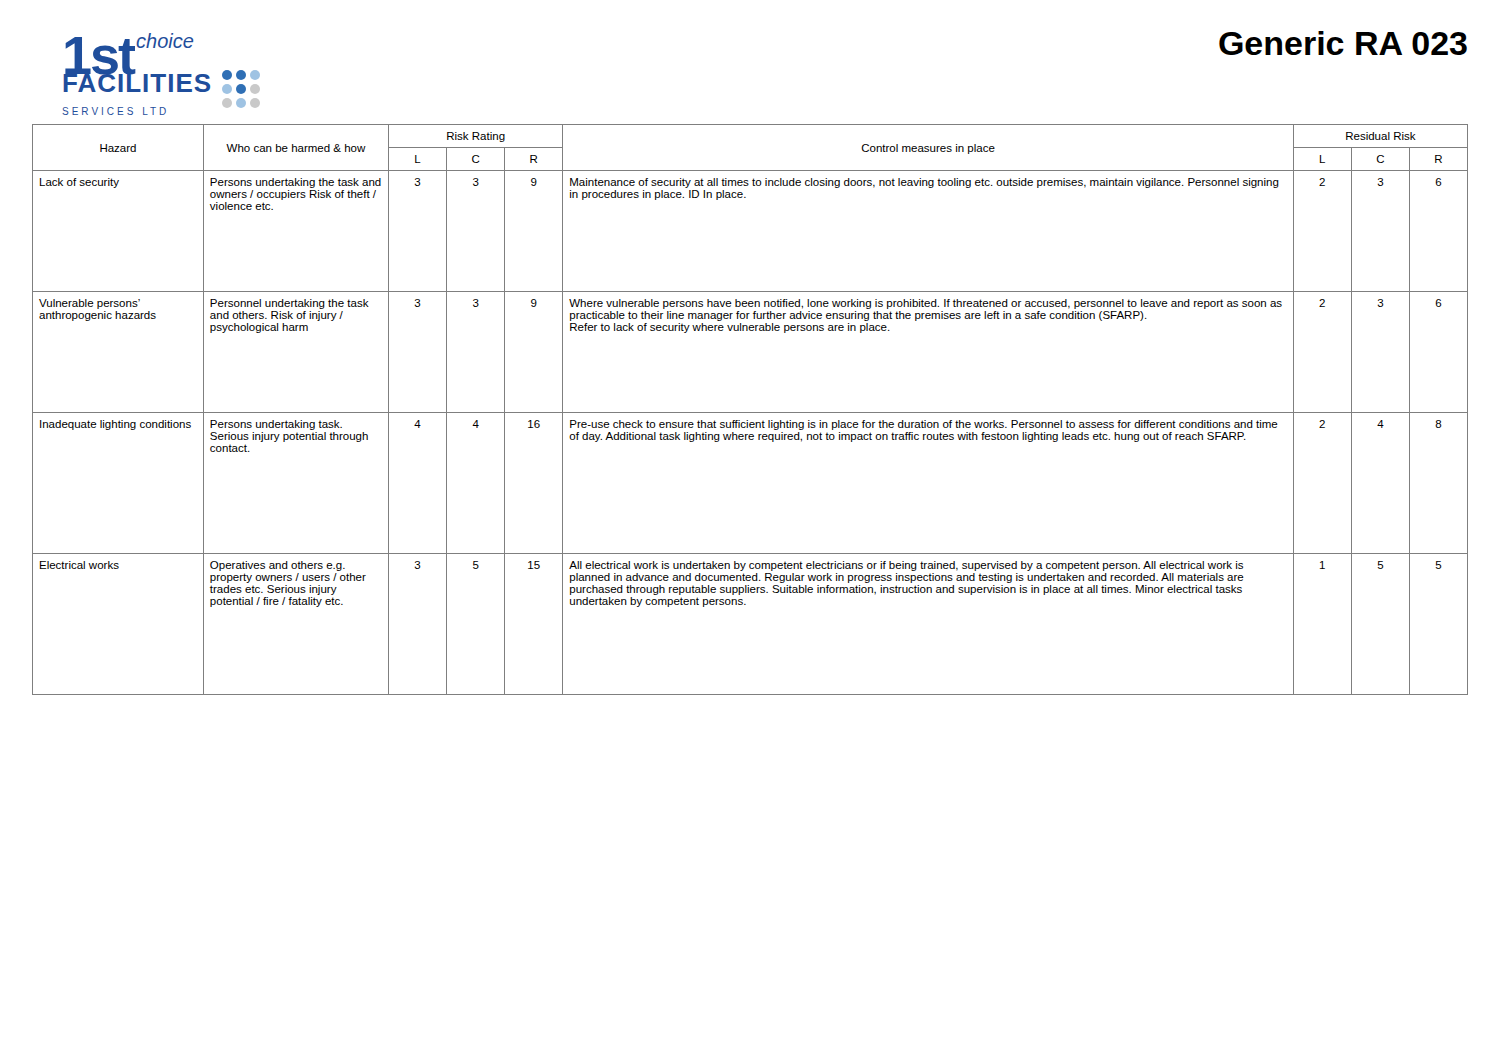1st choice
FACILITIES
SERVICES LTD
Generic RA 023
| Hazard | Who can be harmed & how | Risk Rating | Control measures in place | Residual Risk |
| --- | --- | --- | --- | --- |
| L | C | R | L | C | R |
| Lack of security | Persons undertaking the task and owners / occupiers Risk of theft / violence etc. | 3 | 3 | 9 | Maintenance of security at all times to include closing doors, not leaving tooling etc. outside premises, maintain vigilance. Personnel signing in procedures in place. ID In place. | 2 | 3 | 6 |
| Vulnerable persons’ anthropogenic hazards | Personnel undertaking the task and others. Risk of injury / psychological harm | 3 | 3 | 9 | Where vulnerable persons have been notified, lone working is prohibited. If threatened or accused, personnel to leave and report as soon as practicable to their line manager for further advice ensuring that the premises are left in a safe condition (SFARP). Refer to lack of security where vulnerable persons are in place. | 2 | 3 | 6 |
| Inadequate lighting conditions | Persons undertaking task. Serious injury potential through contact. | 4 | 4 | 16 | Pre-use check to ensure that sufficient lighting is in place for the duration of the works. Personnel to assess for different conditions and time of day. Additional task lighting where required, not to impact on traffic routes with festoon lighting leads etc. hung out of reach SFARP. | 2 | 4 | 8 |
| Electrical works | Operatives and others e.g. property owners / users / other trades etc. Serious injury potential / fire / fatality etc. | 3 | 5 | 15 | All electrical work is undertaken by competent electricians or if being trained, supervised by a competent person. All electrical work is planned in advance and documented. Regular work in progress inspections and testing is undertaken and recorded. All materials are purchased through reputable suppliers. Suitable information, instruction and supervision is in place at all times. Minor electrical tasks undertaken by competent persons. | 1 | 5 | 5 |